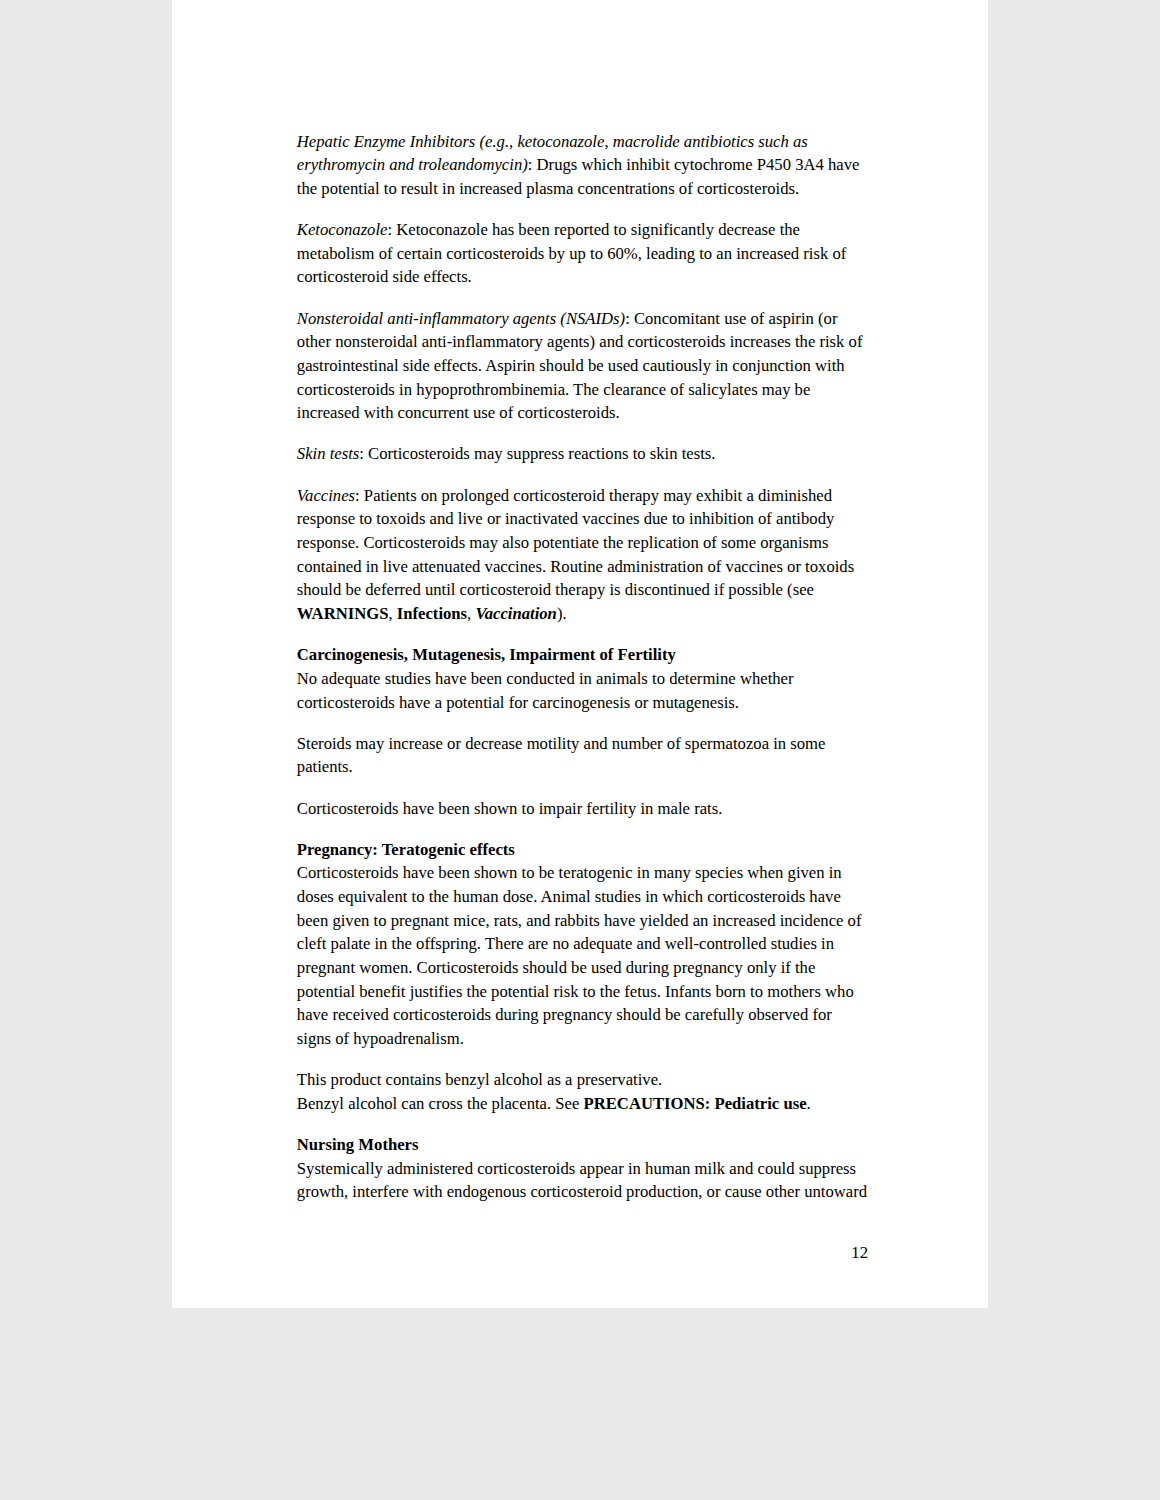Hepatic Enzyme Inhibitors (e.g., ketoconazole, macrolide antibiotics such as erythromycin and troleandomycin): Drugs which inhibit cytochrome P450 3A4 have the potential to result in increased plasma concentrations of corticosteroids.
Ketoconazole: Ketoconazole has been reported to significantly decrease the metabolism of certain corticosteroids by up to 60%, leading to an increased risk of corticosteroid side effects.
Nonsteroidal anti-inflammatory agents (NSAIDs): Concomitant use of aspirin (or other nonsteroidal anti-inflammatory agents) and corticosteroids increases the risk of gastrointestinal side effects. Aspirin should be used cautiously in conjunction with corticosteroids in hypoprothrombinemia. The clearance of salicylates may be increased with concurrent use of corticosteroids.
Skin tests: Corticosteroids may suppress reactions to skin tests.
Vaccines: Patients on prolonged corticosteroid therapy may exhibit a diminished response to toxoids and live or inactivated vaccines due to inhibition of antibody response. Corticosteroids may also potentiate the replication of some organisms contained in live attenuated vaccines. Routine administration of vaccines or toxoids should be deferred until corticosteroid therapy is discontinued if possible (see WARNINGS, Infections, Vaccination).
Carcinogenesis, Mutagenesis, Impairment of Fertility
No adequate studies have been conducted in animals to determine whether corticosteroids have a potential for carcinogenesis or mutagenesis.
Steroids may increase or decrease motility and number of spermatozoa in some patients.
Corticosteroids have been shown to impair fertility in male rats.
Pregnancy: Teratogenic effects
Corticosteroids have been shown to be teratogenic in many species when given in doses equivalent to the human dose. Animal studies in which corticosteroids have been given to pregnant mice, rats, and rabbits have yielded an increased incidence of cleft palate in the offspring. There are no adequate and well-controlled studies in pregnant women. Corticosteroids should be used during pregnancy only if the potential benefit justifies the potential risk to the fetus. Infants born to mothers who have received corticosteroids during pregnancy should be carefully observed for signs of hypoadrenalism.
This product contains benzyl alcohol as a preservative.
Benzyl alcohol can cross the placenta. See PRECAUTIONS: Pediatric use.
Nursing Mothers
Systemically administered corticosteroids appear in human milk and could suppress growth, interfere with endogenous corticosteroid production, or cause other untoward
12